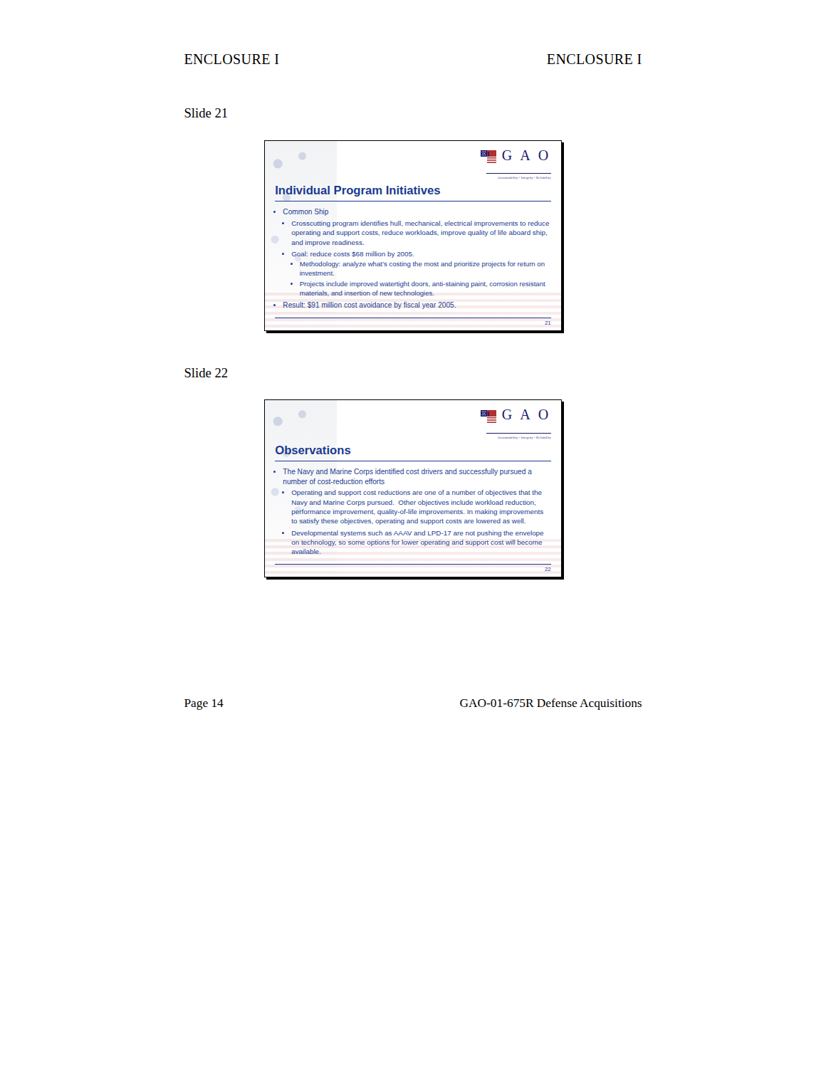ENCLOSURE I ENCLOSURE I
Slide 21
G A O
Accountability • Integrity • Reliability
Individual Program Initiatives
Common Ship
Crosscutting program identifies hull, mechanical, electrical improvements to reduce operating and support costs, reduce workloads, improve quality of life aboard ship, and improve readiness.
Goal: reduce costs $68 million by 2005.
Methodology: analyze what’s costing the most and prioritize projects for return on investment.
Projects include improved watertight doors, anti-staining paint, corrosion resistant materials, and insertion of new technologies.
Result: $91 million cost avoidance by fiscal year 2005.
21
Slide 22
G A O
Accountability • Integrity • Reliability
Observations
The Navy and Marine Corps identified cost drivers and successfully pursued a number of cost-reduction efforts
Operating and support cost reductions are one of a number of objectives that the Navy and Marine Corps pursued. Other objectives include workload reduction, performance improvement, quality-of-life improvements. In making improvements to satisfy these objectives, operating and support costs are lowered as well.
Developmental systems such as AAAV and LPD-17 are not pushing the envelope on technology, so some options for lower operating and support cost will become available.
22
Page 14 GAO-01-675R Defense Acquisitions